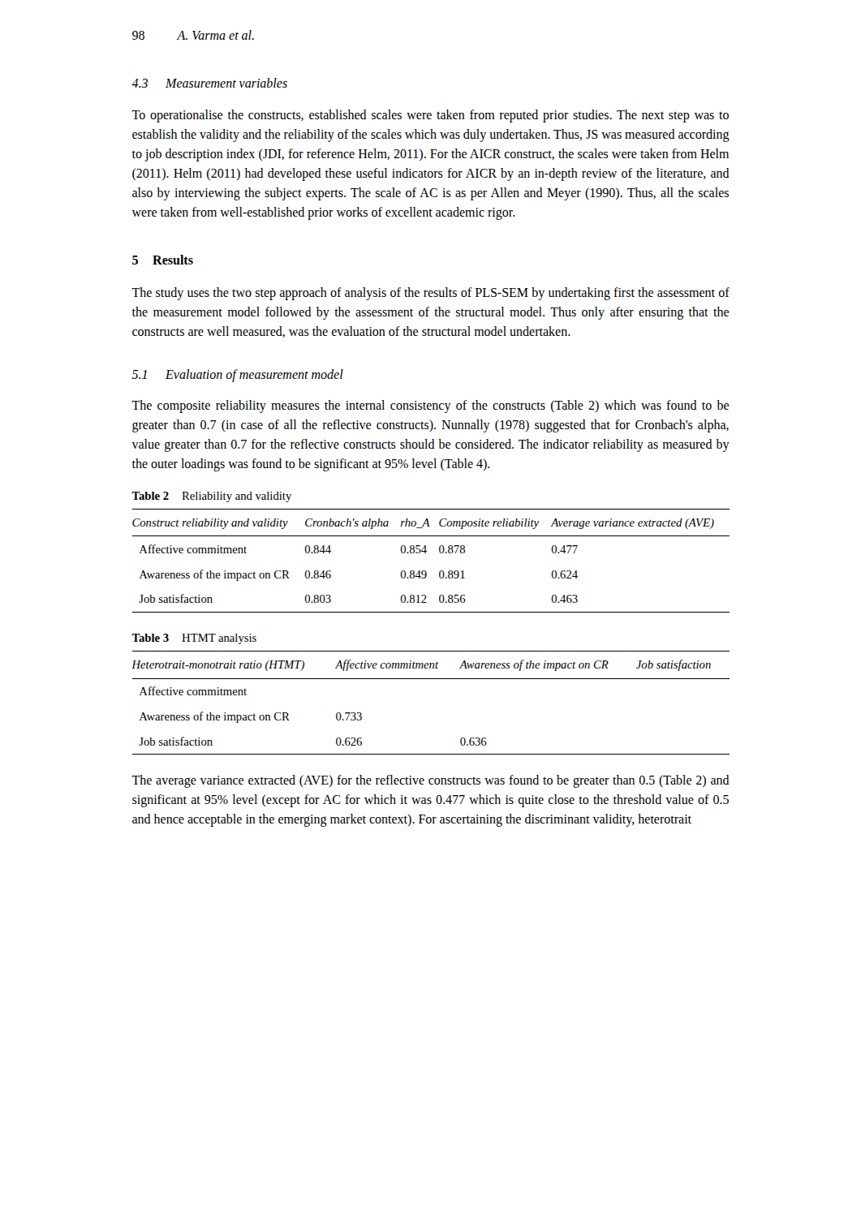98 A. Varma et al.
4.3 Measurement variables
To operationalise the constructs, established scales were taken from reputed prior studies. The next step was to establish the validity and the reliability of the scales which was duly undertaken. Thus, JS was measured according to job description index (JDI, for reference Helm, 2011). For the AICR construct, the scales were taken from Helm (2011). Helm (2011) had developed these useful indicators for AICR by an in-depth review of the literature, and also by interviewing the subject experts. The scale of AC is as per Allen and Meyer (1990). Thus, all the scales were taken from well-established prior works of excellent academic rigor.
5 Results
The study uses the two step approach of analysis of the results of PLS-SEM by undertaking first the assessment of the measurement model followed by the assessment of the structural model. Thus only after ensuring that the constructs are well measured, was the evaluation of the structural model undertaken.
5.1 Evaluation of measurement model
The composite reliability measures the internal consistency of the constructs (Table 2) which was found to be greater than 0.7 (in case of all the reflective constructs). Nunnally (1978) suggested that for Cronbach's alpha, value greater than 0.7 for the reflective constructs should be considered. The indicator reliability as measured by the outer loadings was found to be significant at 95% level (Table 4).
Table 2 Reliability and validity
| Construct reliability and validity | Cronbach's alpha | rho_A | Composite reliability | Average variance extracted (AVE) |
| --- | --- | --- | --- | --- |
| Affective commitment | 0.844 | 0.854 | 0.878 | 0.477 |
| Awareness of the impact on CR | 0.846 | 0.849 | 0.891 | 0.624 |
| Job satisfaction | 0.803 | 0.812 | 0.856 | 0.463 |
Table 3 HTMT analysis
| Heterotrait-monotrait ratio (HTMT) | Affective commitment | Awareness of the impact on CR | Job satisfaction |
| --- | --- | --- | --- |
| Affective commitment | | | |
| Awareness of the impact on CR | 0.733 | | |
| Job satisfaction | 0.626 | 0.636 | |
The average variance extracted (AVE) for the reflective constructs was found to be greater than 0.5 (Table 2) and significant at 95% level (except for AC for which it was 0.477 which is quite close to the threshold value of 0.5 and hence acceptable in the emerging market context). For ascertaining the discriminant validity, heterotrait